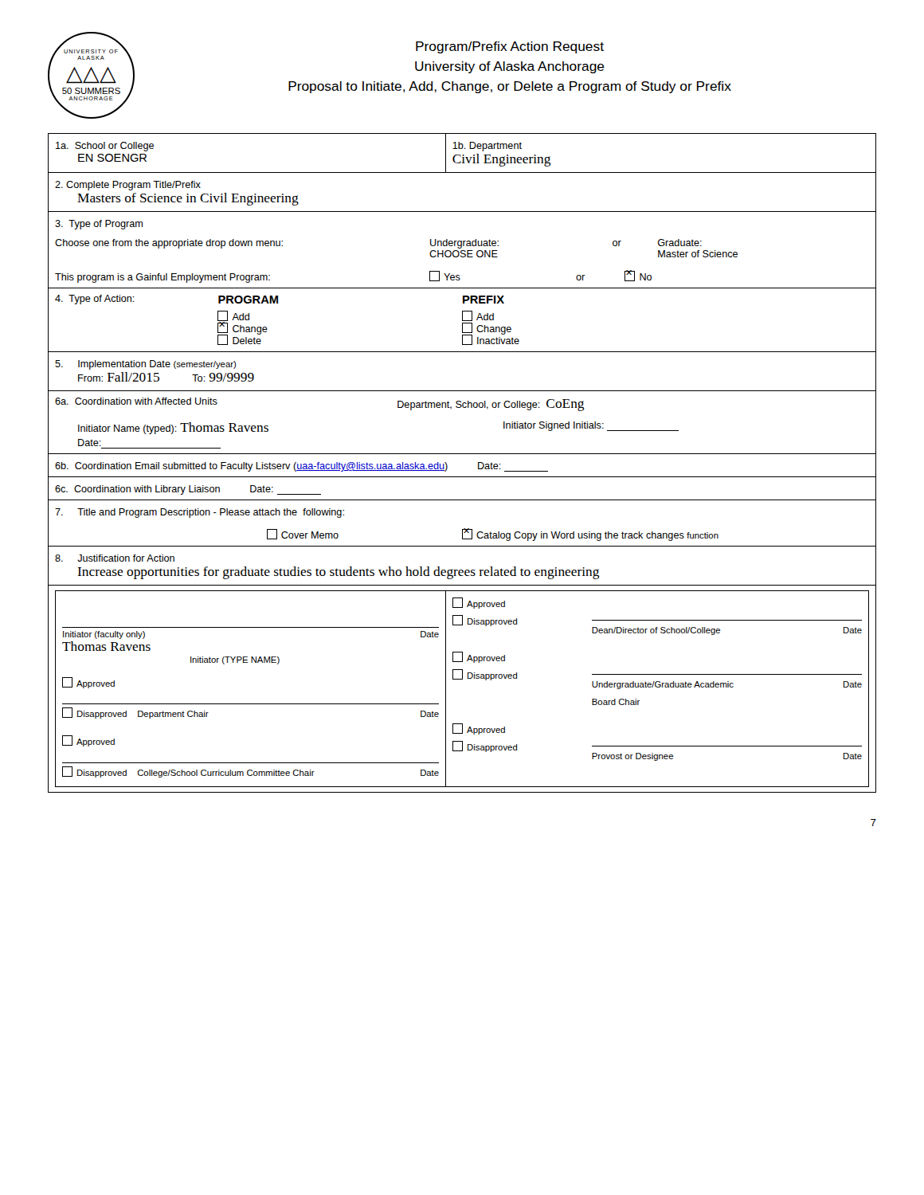UNIVERSITY OF ALASKA
△△△
50 SUMMERS
ANCHORAGE
Program/Prefix Action Request
University of Alaska Anchorage
Proposal to Initiate, Add, Change, or Delete a Program of Study or Prefix
| 1a. School or College EN SOENGR | 1b. Department Civil Engineering |
| 2. Complete Program Title/Prefix Masters of Science in Civil Engineering |
| 3. Type of Program Choose one from the appropriate drop down menu: Undergraduate: CHOOSE ONE or Graduate: Master of Science This program is a Gainful Employment Program: Yes or No |
| 4. Type of Action: PROGRAM Add Change Delete PREFIX Add Change Inactivate |
| 5. Implementation Date (semester/year) From: Fall/2015 To: 99/9999 |
| 6a. Coordination with Affected Units Department, School, or College: CoEng Initiator Name (typed): Thomas Ravens Date: Initiator Signed Initials: |
| 6b. Coordination Email submitted to Faculty Listserv ( uaa-faculty@lists.uaa.alaska.edu ) Date: |
| 6c. Coordination with Library Liaison Date: |
| 7. Title and Program Description - Please attach the following: Cover Memo Catalog Copy in Word using the track changes function |
| 8. Justification for Action Increase opportunities for graduate studies to students who hold degrees related to engineering |
| / Initiator (faculty only) Date Thomas Ravens Initiator (TYPE NAME) Approved Disapproved Department Chair Date Approved Disapproved College/School Curriculum Committee Chair Date / Approved Disapproved Dean/Director of School/College Date Approved Disapproved Undergraduate/Graduate Academic Board Chair Date Approved Disapproved Provost or Designee Date / |
7